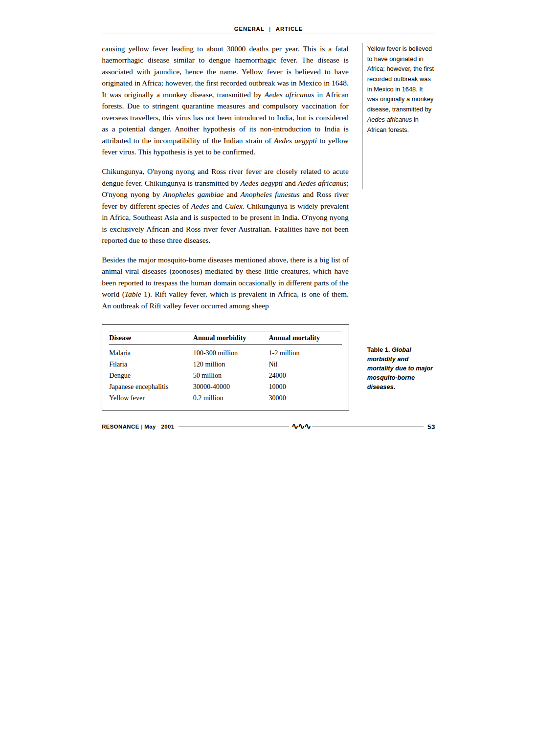GENERAL | ARTICLE
causing yellow fever leading to about 30000 deaths per year. This is a fatal haemorrhagic disease similar to dengue haemorrhagic fever. The disease is associated with jaundice, hence the name. Yellow fever is believed to have originated in Africa; however, the first recorded outbreak was in Mexico in 1648. It was originally a monkey disease, transmitted by Aedes africanus in African forests. Due to stringent quarantine measures and compulsory vaccination for overseas travellers, this virus has not been introduced to India, but is considered as a potential danger. Another hypothesis of its non-introduction to India is attributed to the incompatibility of the Indian strain of Aedes aegypti to yellow fever virus. This hypothesis is yet to be confirmed.
Chikungunya, O'nyong nyong and Ross river fever are closely related to acute dengue fever. Chikungunya is transmitted by Aedes aegypti and Aedes africanus; O'nyong nyong by Anopheles gambiae and Anopheles funestus and Ross river fever by different species of Aedes and Culex. Chikungunya is widely prevalent in Africa, Southeast Asia and is suspected to be present in India. O'nyong nyong is exclusively African and Ross river fever Australian. Fatalities have not been reported due to these three diseases.
Besides the major mosquito-borne diseases mentioned above, there is a big list of animal viral diseases (zoonoses) mediated by these little creatures, which have been reported to trespass the human domain occasionally in different parts of the world (Table 1). Rift valley fever, which is prevalent in Africa, is one of them. An outbreak of Rift valley fever occurred among sheep
Yellow fever is believed to have originated in Africa; however, the first recorded outbreak was in Mexico in 1648. It was originally a monkey disease, transmitted by Aedes africanus in African forests.
| Disease | Annual morbidity | Annual mortality |
| --- | --- | --- |
| Malaria | 100-300 million | 1-2 million |
| Filaria | 120 million | Nil |
| Dengue | 50 million | 24000 |
| Japanese encephalitis | 30000-40000 | 10000 |
| Yellow fever | 0.2 million | 30000 |
Table 1. Global morbidity and mortality due to major mosquito-borne diseases.
RESONANCE | May 2001
∿∿∿
53